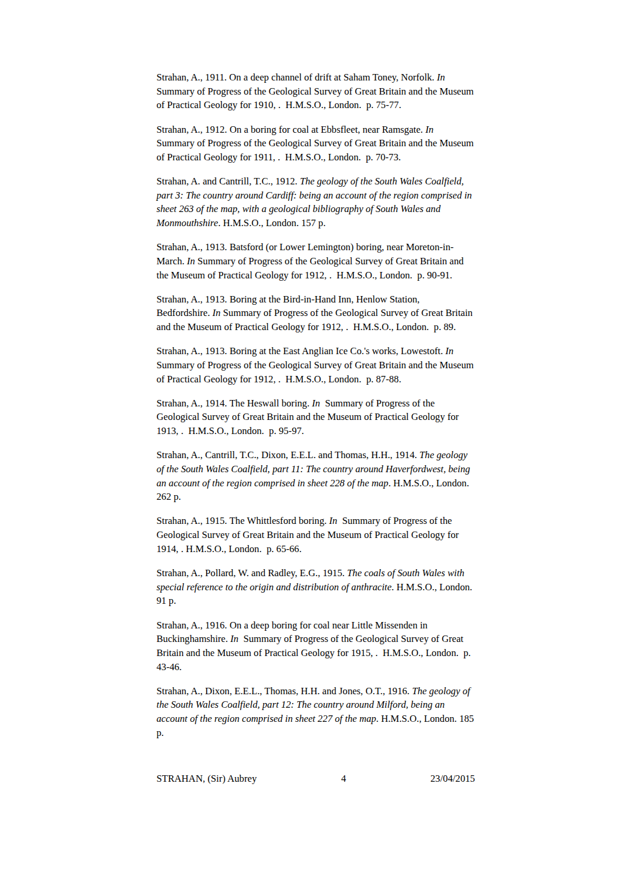Strahan, A., 1911. On a deep channel of drift at Saham Toney, Norfolk. In Summary of Progress of the Geological Survey of Great Britain and the Museum of Practical Geology for 1910, . H.M.S.O., London. p. 75-77.
Strahan, A., 1912. On a boring for coal at Ebbsfleet, near Ramsgate. In Summary of Progress of the Geological Survey of Great Britain and the Museum of Practical Geology for 1911, . H.M.S.O., London. p. 70-73.
Strahan, A. and Cantrill, T.C., 1912. The geology of the South Wales Coalfield, part 3: The country around Cardiff: being an account of the region comprised in sheet 263 of the map, with a geological bibliography of South Wales and Monmouthshire. H.M.S.O., London. 157 p.
Strahan, A., 1913. Batsford (or Lower Lemington) boring, near Moreton-in-March. In Summary of Progress of the Geological Survey of Great Britain and the Museum of Practical Geology for 1912, . H.M.S.O., London. p. 90-91.
Strahan, A., 1913. Boring at the Bird-in-Hand Inn, Henlow Station, Bedfordshire. In Summary of Progress of the Geological Survey of Great Britain and the Museum of Practical Geology for 1912, . H.M.S.O., London. p. 89.
Strahan, A., 1913. Boring at the East Anglian Ice Co.'s works, Lowestoft. In Summary of Progress of the Geological Survey of Great Britain and the Museum of Practical Geology for 1912, . H.M.S.O., London. p. 87-88.
Strahan, A., 1914. The Heswall boring. In Summary of Progress of the Geological Survey of Great Britain and the Museum of Practical Geology for 1913, . H.M.S.O., London. p. 95-97.
Strahan, A., Cantrill, T.C., Dixon, E.E.L. and Thomas, H.H., 1914. The geology of the South Wales Coalfield, part 11: The country around Haverfordwest, being an account of the region comprised in sheet 228 of the map. H.M.S.O., London. 262 p.
Strahan, A., 1915. The Whittlesford boring. In Summary of Progress of the Geological Survey of Great Britain and the Museum of Practical Geology for 1914, . H.M.S.O., London. p. 65-66.
Strahan, A., Pollard, W. and Radley, E.G., 1915. The coals of South Wales with special reference to the origin and distribution of anthracite. H.M.S.O., London. 91 p.
Strahan, A., 1916. On a deep boring for coal near Little Missenden in Buckinghamshire. In Summary of Progress of the Geological Survey of Great Britain and the Museum of Practical Geology for 1915, . H.M.S.O., London. p. 43-46.
Strahan, A., Dixon, E.E.L., Thomas, H.H. and Jones, O.T., 1916. The geology of the South Wales Coalfield, part 12: The country around Milford, being an account of the region comprised in sheet 227 of the map. H.M.S.O., London. 185 p.
STRAHAN, (Sir) Aubrey 4 23/04/2015